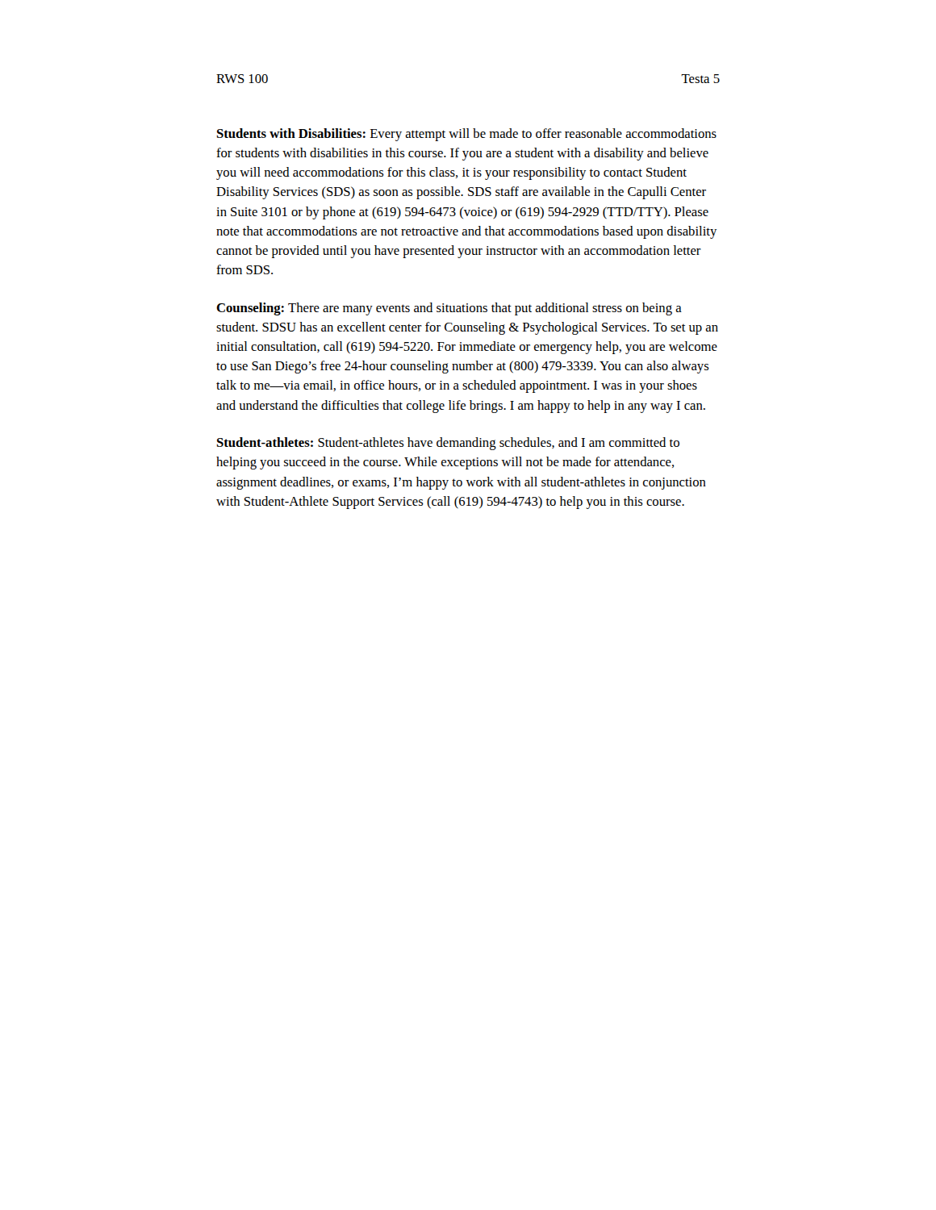RWS 100 Testa 5
Students with Disabilities: Every attempt will be made to offer reasonable accommodations for students with disabilities in this course. If you are a student with a disability and believe you will need accommodations for this class, it is your responsibility to contact Student Disability Services (SDS) as soon as possible. SDS staff are available in the Capulli Center in Suite 3101 or by phone at (619) 594-6473 (voice) or (619) 594-2929 (TTD/TTY). Please note that accommodations are not retroactive and that accommodations based upon disability cannot be provided until you have presented your instructor with an accommodation letter from SDS.
Counseling: There are many events and situations that put additional stress on being a student. SDSU has an excellent center for Counseling & Psychological Services. To set up an initial consultation, call (619) 594-5220. For immediate or emergency help, you are welcome to use San Diego’s free 24-hour counseling number at (800) 479-3339. You can also always talk to me—via email, in office hours, or in a scheduled appointment. I was in your shoes and understand the difficulties that college life brings. I am happy to help in any way I can.
Student-athletes: Student-athletes have demanding schedules, and I am committed to helping you succeed in the course. While exceptions will not be made for attendance, assignment deadlines, or exams, I’m happy to work with all student-athletes in conjunction with Student-Athlete Support Services (call (619) 594-4743) to help you in this course.